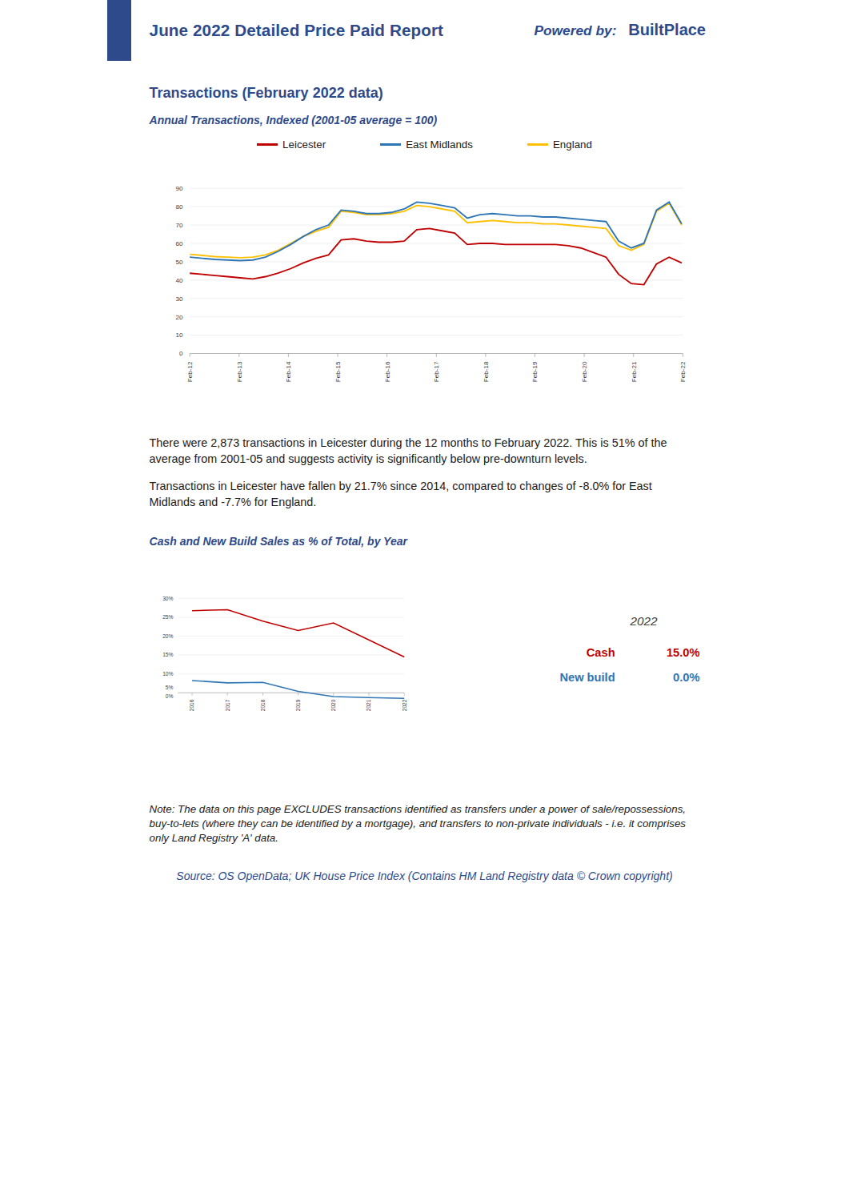June 2022 Detailed Price Paid Report
Powered by: BuiltPlace
Transactions (February 2022 data)
Annual Transactions, Indexed (2001-05 average = 100)
Leicester East Midlands England
90 80 70 60 50 40 30 20 10 0 Feb-12 Feb-13 Feb-14 Feb-15 Feb-16 Feb-17 Feb-18 Feb-19 Feb-20 Feb-21 Feb-22
There were 2,873 transactions in Leicester during the 12 months to February 2022. This is 51% of the average from 2001-05 and suggests activity is significantly below pre-downturn levels.
Transactions in Leicester have fallen by 21.7% since 2014, compared to changes of -8.0% for East Midlands and -7.7% for England.
Cash and New Build Sales as % of Total, by Year
30% 25% 20% 15% 10% 5% 0% 2016 2017 2018 2019 2020 2021 2022
2022
Cash 15.0%
New build 0.0%
Note: The data on this page EXCLUDES transactions identified as transfers under a power of sale/repossessions, buy-to-lets (where they can be identified by a mortgage), and transfers to non-private individuals - i.e. it comprises only Land Registry 'A' data.
Source: OS OpenData; UK House Price Index (Contains HM Land Registry data © Crown copyright)